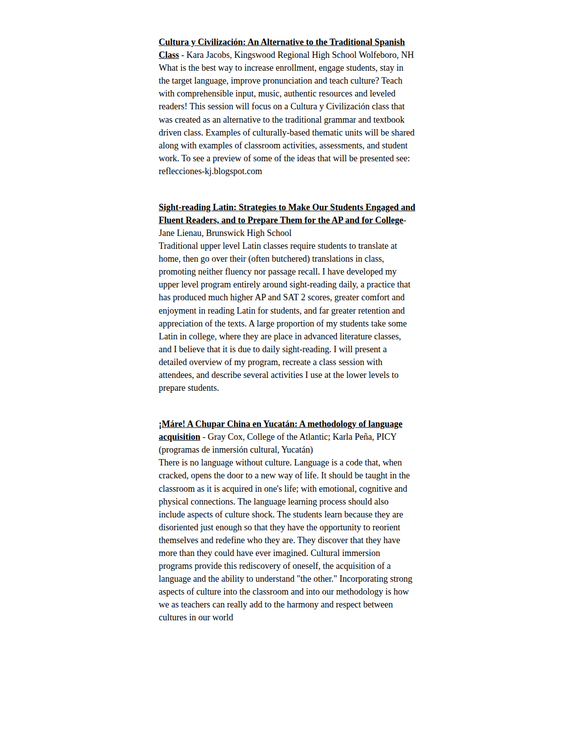Cultura y Civilización: An Alternative to the Traditional Spanish Class - Kara Jacobs, Kingswood Regional High School Wolfeboro, NH
What is the best way to increase enrollment, engage students, stay in the target language, improve pronunciation and teach culture? Teach with comprehensible input, music, authentic resources and leveled readers! This session will focus on a Cultura y Civilización class that was created as an alternative to the traditional grammar and textbook driven class. Examples of culturally-based thematic units will be shared along with examples of classroom activities, assessments, and student work. To see a preview of some of the ideas that will be presented see: reflecciones-kj.blogspot.com
Sight-reading Latin: Strategies to Make Our Students Engaged and Fluent Readers, and to Prepare Them for the AP and for College- Jane Lienau, Brunswick High School
Traditional upper level Latin classes require students to translate at home, then go over their (often butchered) translations in class, promoting neither fluency nor passage recall. I have developed my upper level program entirely around sight-reading daily, a practice that has produced much higher AP and SAT 2 scores, greater comfort and enjoyment in reading Latin for students, and far greater retention and appreciation of the texts. A large proportion of my students take some Latin in college, where they are place in advanced literature classes, and I believe that it is due to daily sight-reading. I will present a detailed overview of my program, recreate a class session with attendees, and describe several activities I use at the lower levels to prepare students.
¡Máre! A Chupar China en Yucatán: A methodology of language acquisition - Gray Cox, College of the Atlantic; Karla Peña, PICY (programas de inmersión cultural, Yucatán)
There is no language without culture. Language is a code that, when cracked, opens the door to a new way of life. It should be taught in the classroom as it is acquired in one's life; with emotional, cognitive and physical connections. The language learning process should also include aspects of culture shock. The students learn because they are disoriented just enough so that they have the opportunity to reorient themselves and redefine who they are. They discover that they have more than they could have ever imagined. Cultural immersion programs provide this rediscovery of oneself, the acquisition of a language and the ability to understand "the other." Incorporating strong aspects of culture into the classroom and into our methodology is how we as teachers can really add to the harmony and respect between cultures in our world